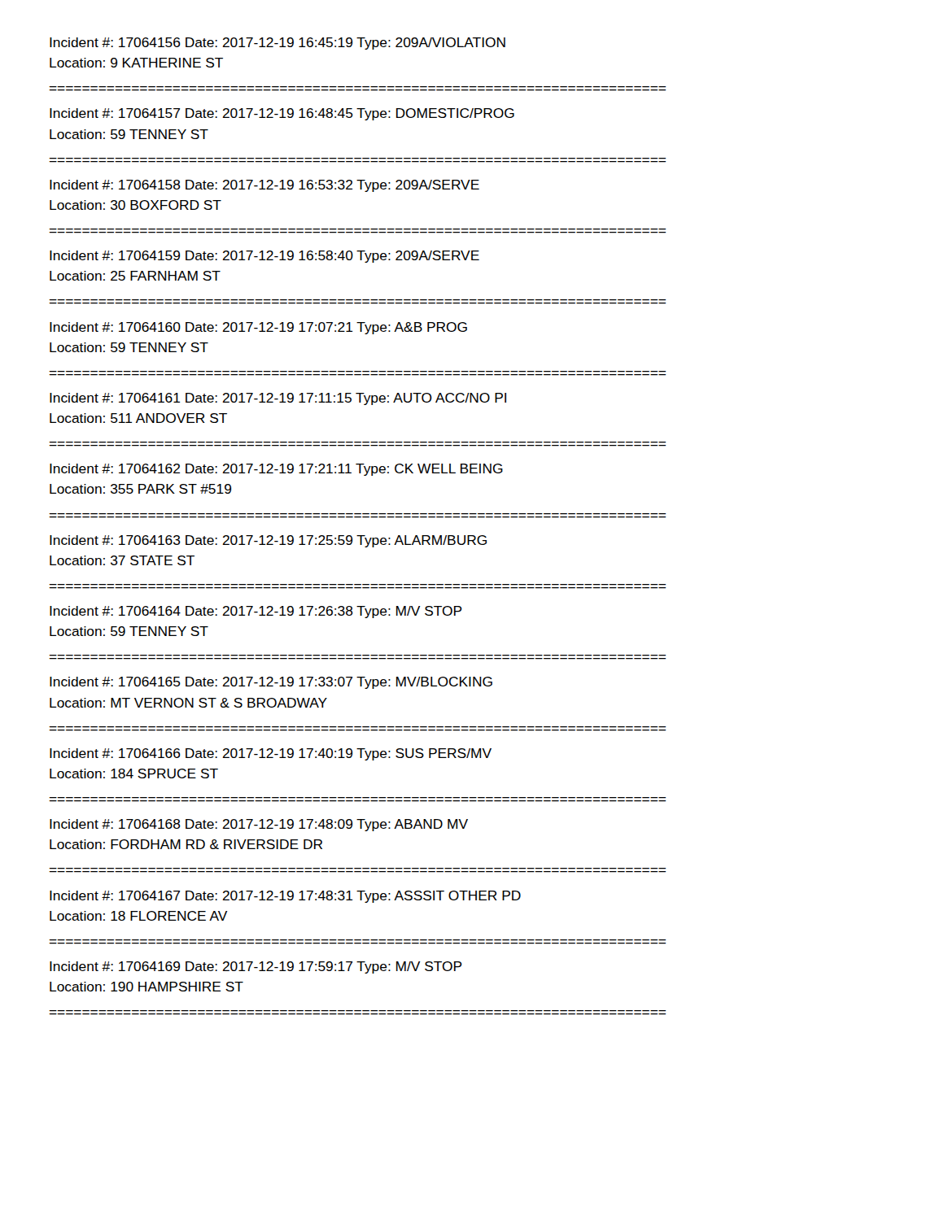Incident #: 17064156 Date: 2017-12-19 16:45:19 Type: 209A/VIOLATION
Location: 9 KATHERINE ST
===========================================================================
Incident #: 17064157 Date: 2017-12-19 16:48:45 Type: DOMESTIC/PROG
Location: 59 TENNEY ST
===========================================================================
Incident #: 17064158 Date: 2017-12-19 16:53:32 Type: 209A/SERVE
Location: 30 BOXFORD ST
===========================================================================
Incident #: 17064159 Date: 2017-12-19 16:58:40 Type: 209A/SERVE
Location: 25 FARNHAM ST
===========================================================================
Incident #: 17064160 Date: 2017-12-19 17:07:21 Type: A&B PROG
Location: 59 TENNEY ST
===========================================================================
Incident #: 17064161 Date: 2017-12-19 17:11:15 Type: AUTO ACC/NO PI
Location: 511 ANDOVER ST
===========================================================================
Incident #: 17064162 Date: 2017-12-19 17:21:11 Type: CK WELL BEING
Location: 355 PARK ST #519
===========================================================================
Incident #: 17064163 Date: 2017-12-19 17:25:59 Type: ALARM/BURG
Location: 37 STATE ST
===========================================================================
Incident #: 17064164 Date: 2017-12-19 17:26:38 Type: M/V STOP
Location: 59 TENNEY ST
===========================================================================
Incident #: 17064165 Date: 2017-12-19 17:33:07 Type: MV/BLOCKING
Location: MT VERNON ST & S BROADWAY
===========================================================================
Incident #: 17064166 Date: 2017-12-19 17:40:19 Type: SUS PERS/MV
Location: 184 SPRUCE ST
===========================================================================
Incident #: 17064168 Date: 2017-12-19 17:48:09 Type: ABAND MV
Location: FORDHAM RD & RIVERSIDE DR
===========================================================================
Incident #: 17064167 Date: 2017-12-19 17:48:31 Type: ASSSIT OTHER PD
Location: 18 FLORENCE AV
===========================================================================
Incident #: 17064169 Date: 2017-12-19 17:59:17 Type: M/V STOP
Location: 190 HAMPSHIRE ST
===========================================================================